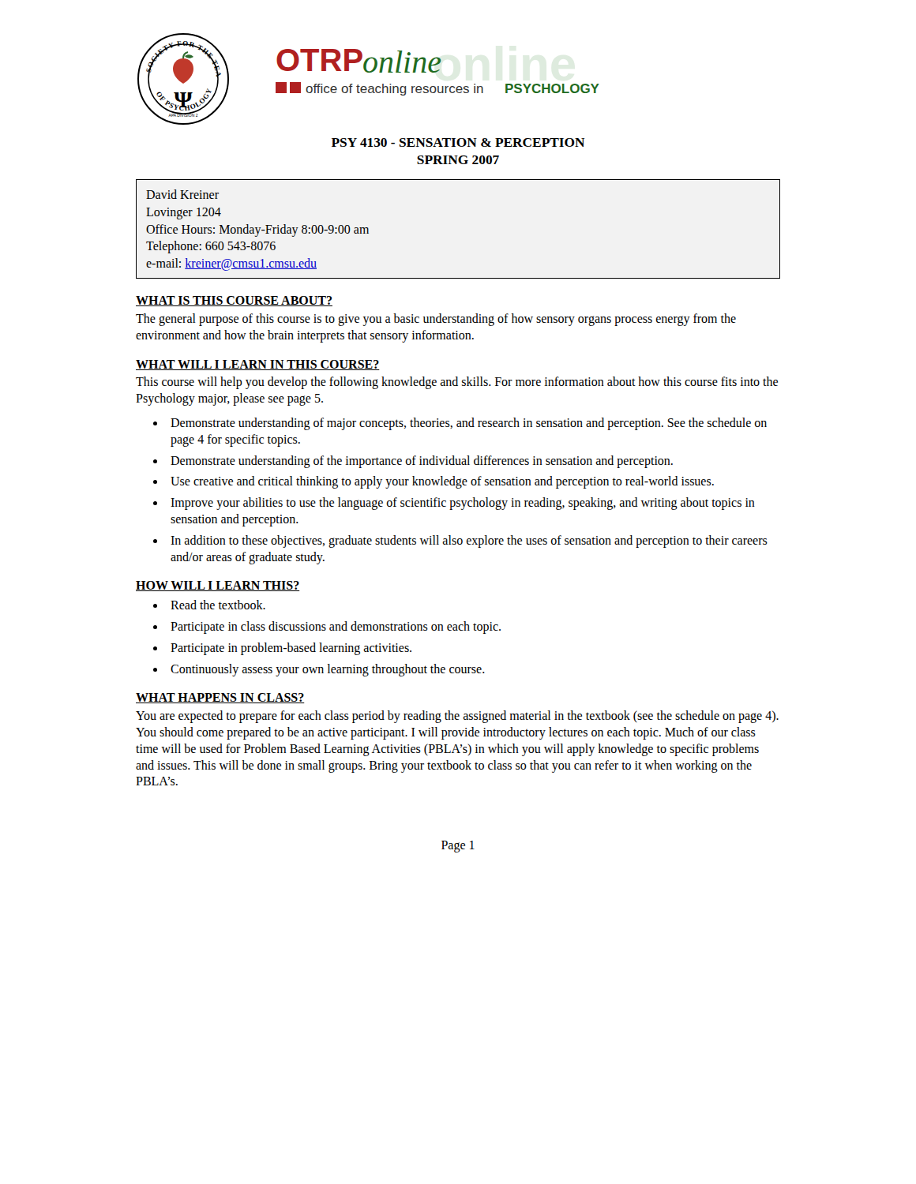SOCIETY FOR THE TEACHING OF PSYCHOLOGY Ψ APA DIVISION 2
online OTRP online office of teaching resources in PSYCHOLOGY
PSY 4130 - SENSATION & PERCEPTION
SPRING 2007
David Kreiner
Lovinger 1204
Office Hours: Monday-Friday 8:00-9:00 am
Telephone: 660 543-8076
e-mail: kreiner@cmsu1.cmsu.edu
WHAT IS THIS COURSE ABOUT?
The general purpose of this course is to give you a basic understanding of how sensory organs process energy from the environment and how the brain interprets that sensory information.
WHAT WILL I LEARN IN THIS COURSE?
This course will help you develop the following knowledge and skills. For more information about how this course fits into the Psychology major, please see page 5.
Demonstrate understanding of major concepts, theories, and research in sensation and perception. See the schedule on page 4 for specific topics.
Demonstrate understanding of the importance of individual differences in sensation and perception.
Use creative and critical thinking to apply your knowledge of sensation and perception to real-world issues.
Improve your abilities to use the language of scientific psychology in reading, speaking, and writing about topics in sensation and perception.
In addition to these objectives, graduate students will also explore the uses of sensation and perception to their careers and/or areas of graduate study.
HOW WILL I LEARN THIS?
Read the textbook.
Participate in class discussions and demonstrations on each topic.
Participate in problem-based learning activities.
Continuously assess your own learning throughout the course.
WHAT HAPPENS IN CLASS?
You are expected to prepare for each class period by reading the assigned material in the textbook (see the schedule on page 4). You should come prepared to be an active participant. I will provide introductory lectures on each topic. Much of our class time will be used for Problem Based Learning Activities (PBLA’s) in which you will apply knowledge to specific problems and issues. This will be done in small groups. Bring your textbook to class so that you can refer to it when working on the PBLA’s.
Page 1